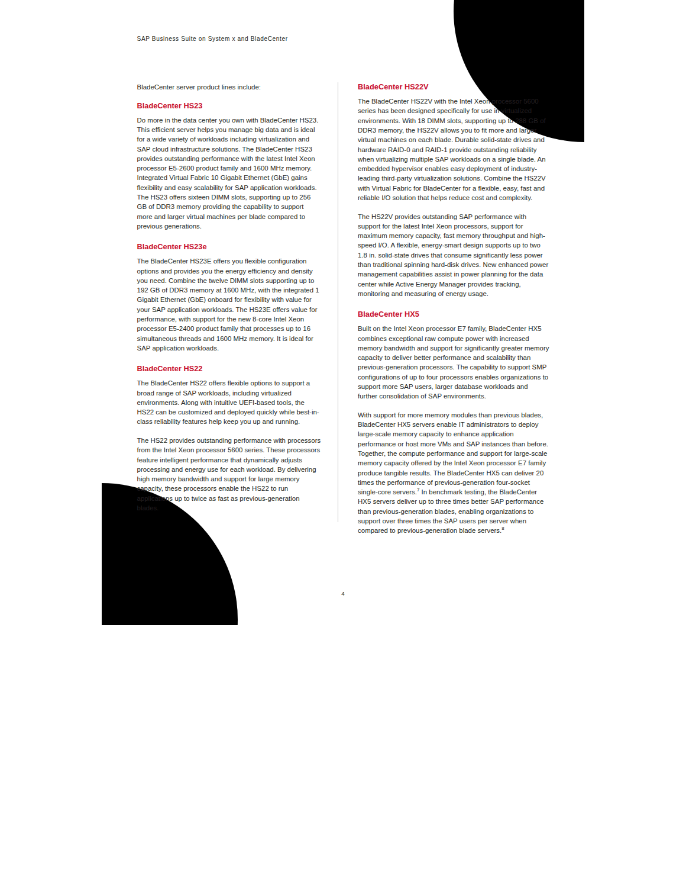SAP Business Suite on System x and BladeCenter
BladeCenter server product lines include:
BladeCenter HS23
Do more in the data center you own with BladeCenter HS23. This efficient server helps you manage big data and is ideal for a wide variety of workloads including virtualization and SAP cloud infrastructure solutions. The BladeCenter HS23 provides outstanding performance with the latest Intel Xeon processor E5-2600 product family and 1600 MHz memory. Integrated Virtual Fabric 10 Gigabit Ethernet (GbE) gains flexibility and easy scalability for SAP application workloads. The HS23 offers sixteen DIMM slots, supporting up to 256 GB of DDR3 memory providing the capability to support more and larger virtual machines per blade compared to previous generations.
BladeCenter HS23e
The BladeCenter HS23E offers you flexible configuration options and provides you the energy efficiency and density you need. Combine the twelve DIMM slots supporting up to 192 GB of DDR3 memory at 1600 MHz, with the integrated 1 Gigabit Ethernet (GbE) onboard for flexibility with value for your SAP application workloads. The HS23E offers value for performance, with support for the new 8-core Intel Xeon processor E5-2400 product family that processes up to 16 simultaneous threads and 1600 MHz memory. It is ideal for SAP application workloads.
BladeCenter HS22
The BladeCenter HS22 offers flexible options to support a broad range of SAP workloads, including virtualized environments. Along with intuitive UEFI-based tools, the HS22 can be customized and deployed quickly while best-in-class reliability features help keep you up and running.
The HS22 provides outstanding performance with processors from the Intel Xeon processor 5600 series. These processors feature intelligent performance that dynamically adjusts processing and energy use for each workload. By delivering high memory bandwidth and support for large memory capacity, these processors enable the HS22 to run applications up to twice as fast as previous-generation blades.
BladeCenter HS22V
The BladeCenter HS22V with the Intel Xeon processor 5600 series has been designed specifically for use in virtualized environments. With 18 DIMM slots, supporting up to 288 GB of DDR3 memory, the HS22V allows you to fit more and larger virtual machines on each blade. Durable solid-state drives and hardware RAID-0 and RAID-1 provide outstanding reliability when virtualizing multiple SAP workloads on a single blade. An embedded hypervisor enables easy deployment of industry-leading third-party virtualization solutions. Combine the HS22V with Virtual Fabric for BladeCenter for a flexible, easy, fast and reliable I/O solution that helps reduce cost and complexity.
The HS22V provides outstanding SAP performance with support for the latest Intel Xeon processors, support for maximum memory capacity, fast memory throughput and high-speed I/O. A flexible, energy-smart design supports up to two 1.8 in. solid-state drives that consume significantly less power than traditional spinning hard-disk drives. New enhanced power management capabilities assist in power planning for the data center while Active Energy Manager provides tracking, monitoring and measuring of energy usage.
BladeCenter HX5
Built on the Intel Xeon processor E7 family, BladeCenter HX5 combines exceptional raw compute power with increased memory bandwidth and support for significantly greater memory capacity to deliver better performance and scalability than previous-generation processors. The capability to support SMP configurations of up to four processors enables organizations to support more SAP users, larger database workloads and further consolidation of SAP environments.
With support for more memory modules than previous blades, BladeCenter HX5 servers enable IT administrators to deploy large-scale memory capacity to enhance application performance or host more VMs and SAP instances than before. Together, the compute performance and support for large-scale memory capacity offered by the Intel Xeon processor E7 family produce tangible results. The BladeCenter HX5 can deliver 20 times the performance of previous-generation four-socket single-core servers.7 In benchmark testing, the BladeCenter HX5 servers deliver up to three times better SAP performance than previous-generation blades, enabling organizations to support over three times the SAP users per server when compared to previous-generation blade servers.8
4